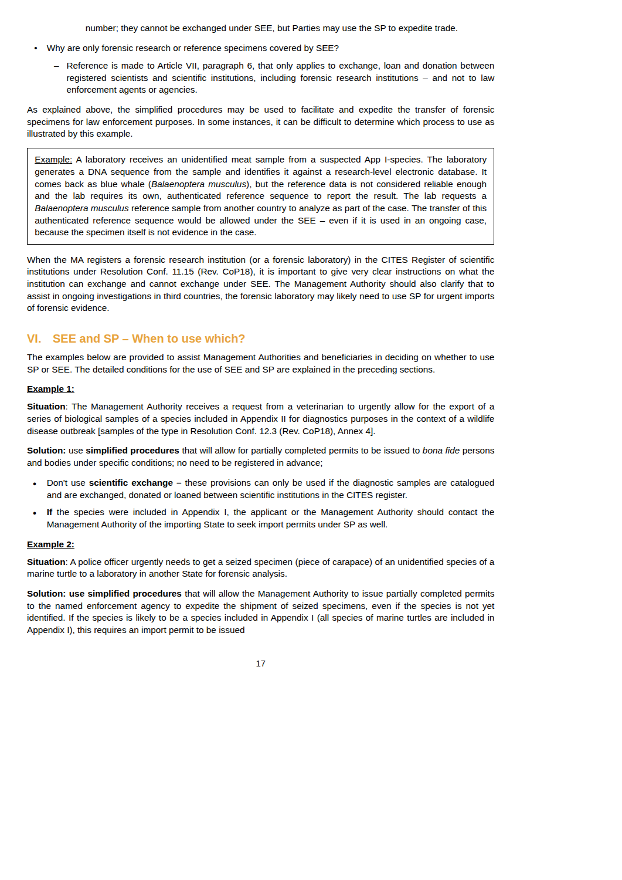number; they cannot be exchanged under SEE, but Parties may use the SP to expedite trade.
Why are only forensic research or reference specimens covered by SEE?
Reference is made to Article VII, paragraph 6, that only applies to exchange, loan and donation between registered scientists and scientific institutions, including forensic research institutions – and not to law enforcement agents or agencies.
As explained above, the simplified procedures may be used to facilitate and expedite the transfer of forensic specimens for law enforcement purposes. In some instances, it can be difficult to determine which process to use as illustrated by this example.
Example: A laboratory receives an unidentified meat sample from a suspected App I-species. The laboratory generates a DNA sequence from the sample and identifies it against a research-level electronic database. It comes back as blue whale (Balaenoptera musculus), but the reference data is not considered reliable enough and the lab requires its own, authenticated reference sequence to report the result. The lab requests a Balaenoptera musculus reference sample from another country to analyze as part of the case. The transfer of this authenticated reference sequence would be allowed under the SEE – even if it is used in an ongoing case, because the specimen itself is not evidence in the case.
When the MA registers a forensic research institution (or a forensic laboratory) in the CITES Register of scientific institutions under Resolution Conf. 11.15 (Rev. CoP18), it is important to give very clear instructions on what the institution can exchange and cannot exchange under SEE. The Management Authority should also clarify that to assist in ongoing investigations in third countries, the forensic laboratory may likely need to use SP for urgent imports of forensic evidence.
VI. SEE and SP – When to use which?
The examples below are provided to assist Management Authorities and beneficiaries in deciding on whether to use SP or SEE. The detailed conditions for the use of SEE and SP are explained in the preceding sections.
Example 1:
Situation: The Management Authority receives a request from a veterinarian to urgently allow for the export of a series of biological samples of a species included in Appendix II for diagnostics purposes in the context of a wildlife disease outbreak [samples of the type in Resolution Conf. 12.3 (Rev. CoP18), Annex 4].
Solution: use simplified procedures that will allow for partially completed permits to be issued to bona fide persons and bodies under specific conditions; no need to be registered in advance;
Don't use scientific exchange – these provisions can only be used if the diagnostic samples are catalogued and are exchanged, donated or loaned between scientific institutions in the CITES register.
If the species were included in Appendix I, the applicant or the Management Authority should contact the Management Authority of the importing State to seek import permits under SP as well.
Example 2:
Situation: A police officer urgently needs to get a seized specimen (piece of carapace) of an unidentified species of a marine turtle to a laboratory in another State for forensic analysis.
Solution: use simplified procedures that will allow the Management Authority to issue partially completed permits to the named enforcement agency to expedite the shipment of seized specimens, even if the species is not yet identified. If the species is likely to be a species included in Appendix I (all species of marine turtles are included in Appendix I), this requires an import permit to be issued
17